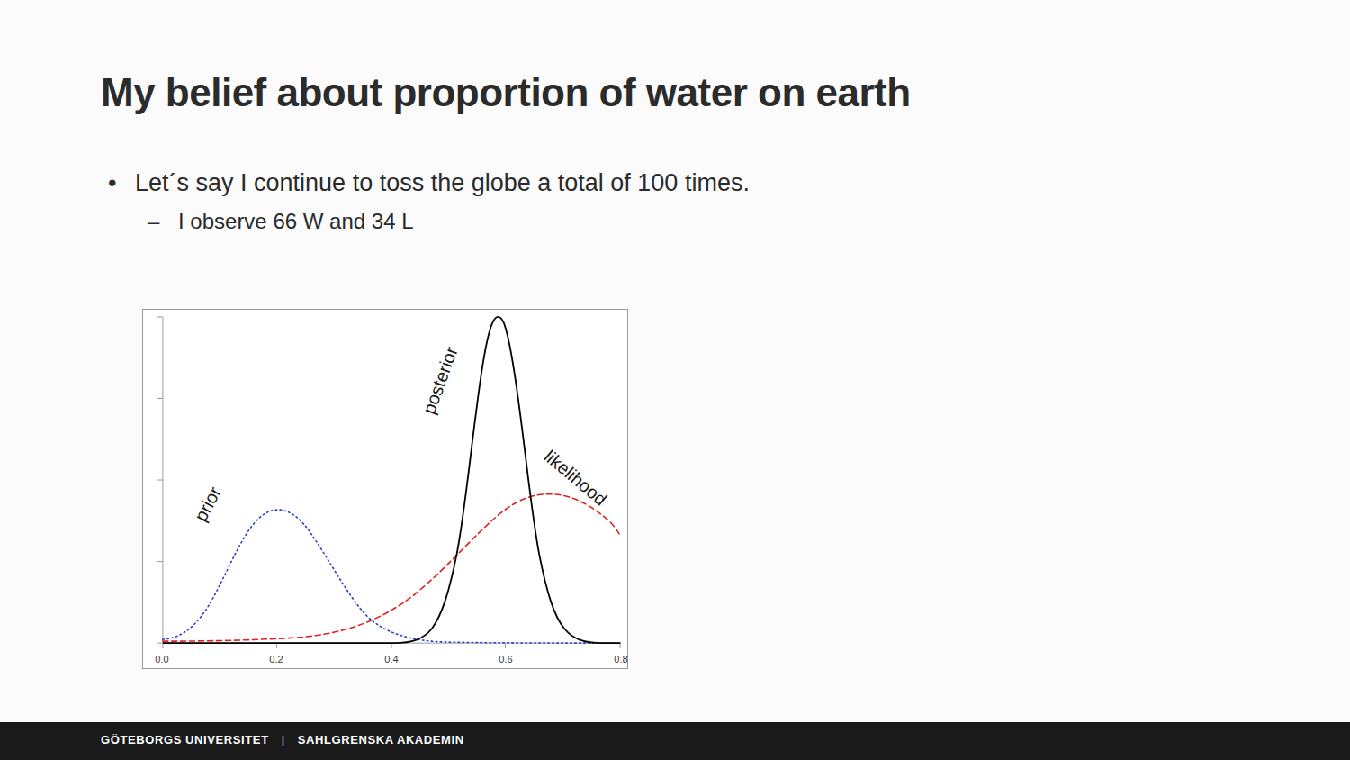My belief about proportion of water on earth
Let´s say I continue to toss the globe a total of 100 times.
I observe 66 W and 34 L
0.0 0.2 0.4 0.6 0.8
prior
posterior
likelihood
GÖTEBORGS UNIVERSITET|SAHLGRENSKA AKADEMIN